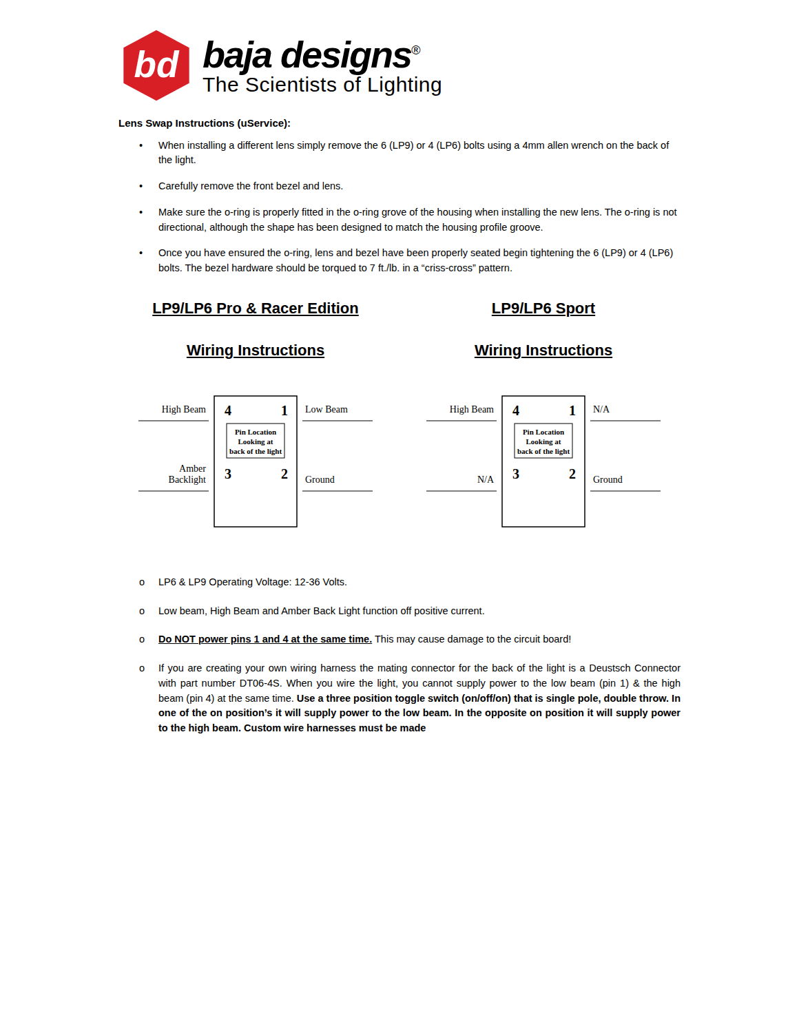bd
baja designs®
The Scientists of Lighting
Lens Swap Instructions (uService):
When installing a different lens simply remove the 6 (LP9) or 4 (LP6) bolts using a 4mm allen wrench on the back of the light.
Carefully remove the front bezel and lens.
Make sure the o-ring is properly fitted in the o-ring grove of the housing when installing the new lens. The o-ring is not directional, although the shape has been designed to match the housing profile groove.
Once you have ensured the o-ring, lens and bezel have been properly seated begin tightening the 6 (LP9) or 4 (LP6) bolts. The bezel hardware should be torqued to 7 ft./lb. in a “criss-cross” pattern.
LP9/LP6 Pro & Racer Edition
Wiring Instructions
Pin Location Looking at back of the light 4 1 3 2 High Beam Amber Backlight Low Beam Ground
LP9/LP6 Sport
Wiring Instructions
Pin Location Looking at back of the light 4 1 3 2 High Beam N/A N/A Ground
LP6 & LP9 Operating Voltage: 12-36 Volts.
Low beam, High Beam and Amber Back Light function off positive current.
Do NOT power pins 1 and 4 at the same time. This may cause damage to the circuit board!
If you are creating your own wiring harness the mating connector for the back of the light is a Deustsch Connector with part number DT06-4S. When you wire the light, you cannot supply power to the low beam (pin 1) & the high beam (pin 4) at the same time. Use a three position toggle switch (on/off/on) that is single pole, double throw. In one of the on position’s it will supply power to the low beam. In the opposite on position it will supply power to the high beam. Custom wire harnesses must be made